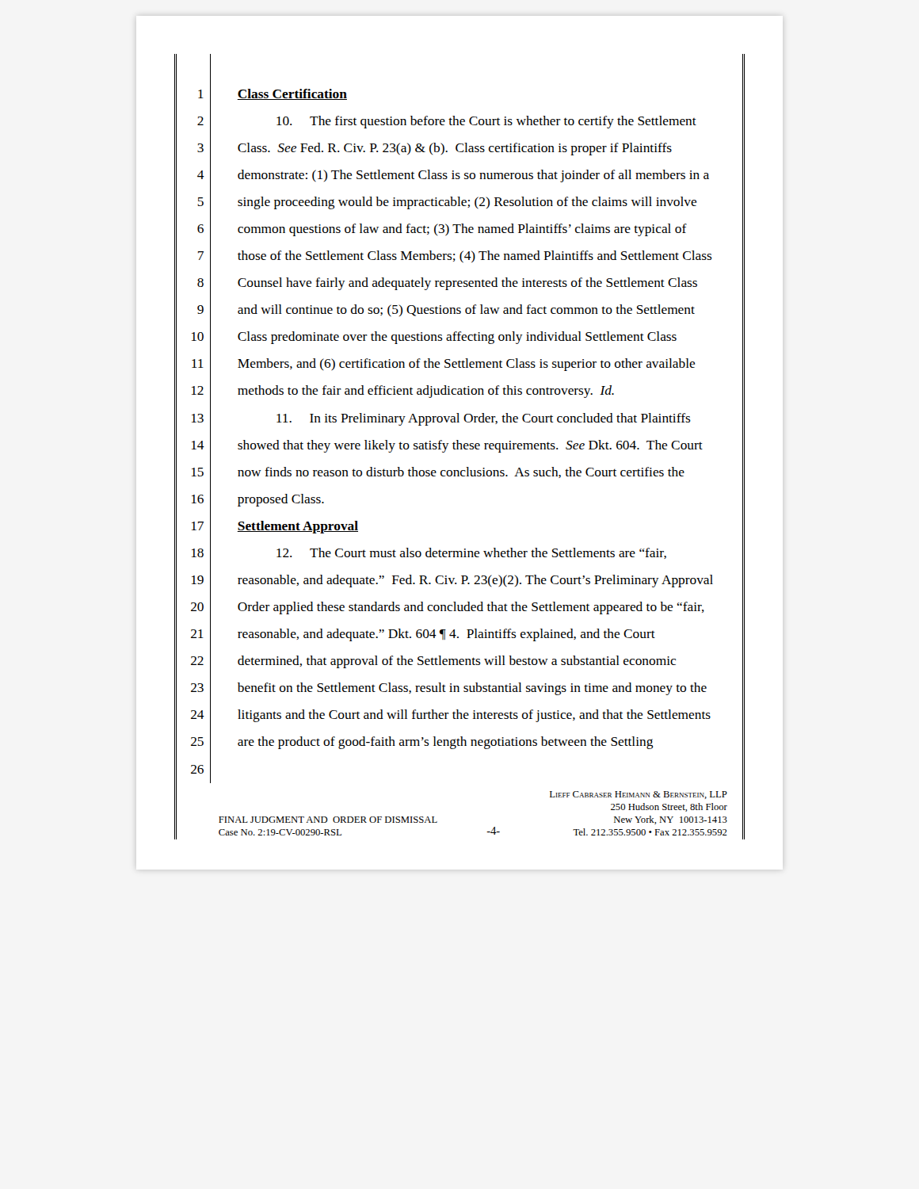1
2
3
4
5
6
7
8
9
10
11
12
13
14
15
16
17
18
19
20
21
22
23
24
25
26
Class Certification
10. The first question before the Court is whether to certify the Settlement Class. See Fed. R. Civ. P. 23(a) & (b). Class certification is proper if Plaintiffs demonstrate: (1) The Settlement Class is so numerous that joinder of all members in a single proceeding would be impracticable; (2) Resolution of the claims will involve common questions of law and fact; (3) The named Plaintiffs’ claims are typical of those of the Settlement Class Members; (4) The named Plaintiffs and Settlement Class Counsel have fairly and adequately represented the interests of the Settlement Class and will continue to do so; (5) Questions of law and fact common to the Settlement Class predominate over the questions affecting only individual Settlement Class Members, and (6) certification of the Settlement Class is superior to other available methods to the fair and efficient adjudication of this controversy. Id.
11. In its Preliminary Approval Order, the Court concluded that Plaintiffs showed that they were likely to satisfy these requirements. See Dkt. 604. The Court now finds no reason to disturb those conclusions. As such, the Court certifies the proposed Class.
Settlement Approval
12. The Court must also determine whether the Settlements are “fair, reasonable, and adequate.” Fed. R. Civ. P. 23(e)(2). The Court’s Preliminary Approval Order applied these standards and concluded that the Settlement appeared to be “fair, reasonable, and adequate.” Dkt. 604 ¶ 4. Plaintiffs explained, and the Court determined, that approval of the Settlements will bestow a substantial economic benefit on the Settlement Class, result in substantial savings in time and money to the litigants and the Court and will further the interests of justice, and that the Settlements are the product of good-faith arm’s length negotiations between the Settling
FINAL JUDGMENT AND ORDER OF DISMISSAL
Case No. 2:19-CV-00290-RSL
-4-
Lieff Cabraser Heimann & Bernstein, LLP
250 Hudson Street, 8th Floor
New York, NY 10013-1413
Tel. 212.355.9500 • Fax 212.355.9592